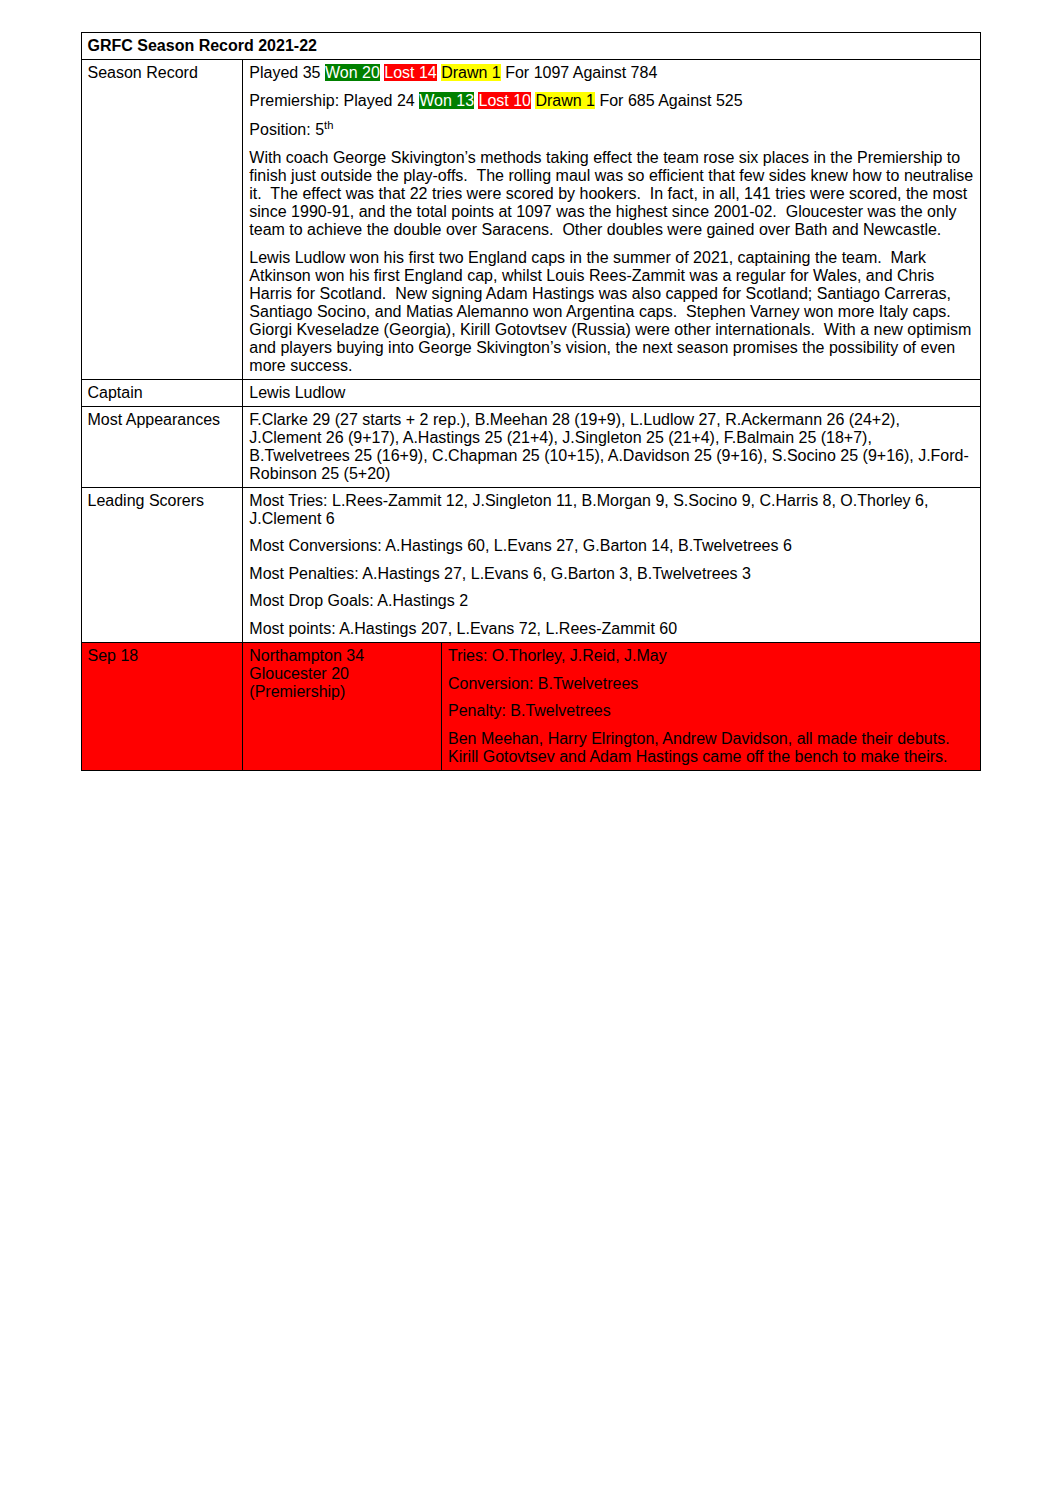| GRFC Season Record 2021-22 |
| Season Record | Played 35 Won 20 Lost 14 Drawn 1 For 1097 Against 784 Premiership: Played 24 Won 13 Lost 10 Drawn 1 For 685 Against 525 Position: 5 th With coach George Skivington’s methods taking effect the team rose six places in the Premiership to finish just outside the play-offs. The rolling maul was so efficient that few sides knew how to neutralise it. The effect was that 22 tries were scored by hookers. In fact, in all, 141 tries were scored, the most since 1990-91, and the total points at 1097 was the highest since 2001-02. Gloucester was the only team to achieve the double over Saracens. Other doubles were gained over Bath and Newcastle. Lewis Ludlow won his first two England caps in the summer of 2021, captaining the team. Mark Atkinson won his first England cap, whilst Louis Rees-Zammit was a regular for Wales, and Chris Harris for Scotland. New signing Adam Hastings was also capped for Scotland; Santiago Carreras, Santiago Socino, and Matias Alemanno won Argentina caps. Stephen Varney won more Italy caps. Giorgi Kveseladze (Georgia), Kirill Gotovtsev (Russia) were other internationals. With a new optimism and players buying into George Skivington’s vision, the next season promises the possibility of even more success. |
| Captain | Lewis Ludlow |
| Most Appearances | F.Clarke 29 (27 starts + 2 rep.), B.Meehan 28 (19+9), L.Ludlow 27, R.Ackermann 26 (24+2), J.Clement 26 (9+17), A.Hastings 25 (21+4), J.Singleton 25 (21+4), F.Balmain 25 (18+7), B.Twelvetrees 25 (16+9), C.Chapman 25 (10+15), A.Davidson 25 (9+16), S.Socino 25 (9+16), J.Ford-Robinson 25 (5+20) |
| Leading Scorers | Most Tries: L.Rees-Zammit 12, J.Singleton 11, B.Morgan 9, S.Socino 9, C.Harris 8, O.Thorley 6, J.Clement 6 Most Conversions: A.Hastings 60, L.Evans 27, G.Barton 14, B.Twelvetrees 6 Most Penalties: A.Hastings 27, L.Evans 6, G.Barton 3, B.Twelvetrees 3 Most Drop Goals: A.Hastings 2 Most points: A.Hastings 207, L.Evans 72, L.Rees-Zammit 60 |
| Sep 18 | Northampton 34 Gloucester 20 (Premiership) | Tries: O.Thorley, J.Reid, J.May Conversion: B.Twelvetrees Penalty: B.Twelvetrees Ben Meehan, Harry Elrington, Andrew Davidson, all made their debuts. Kirill Gotovtsev and Adam Hastings came off the bench to make theirs. |